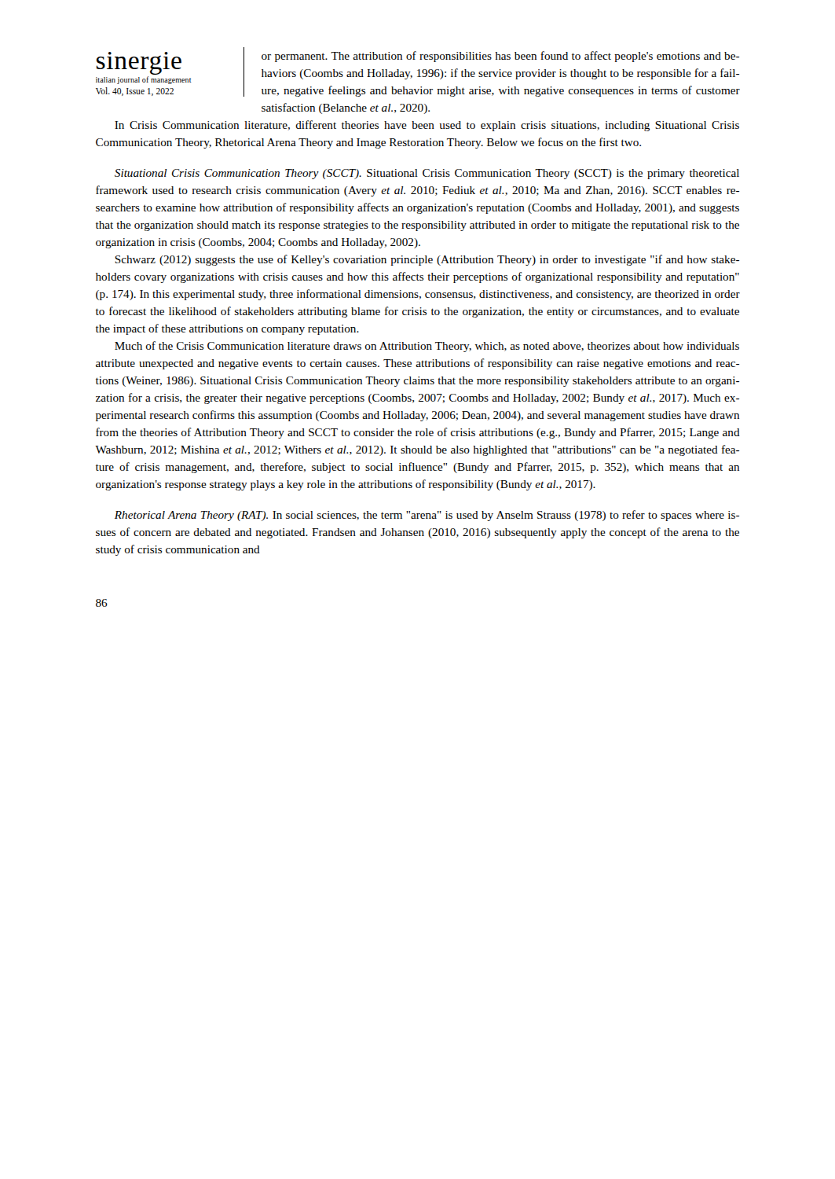sinergie
italian journal of management
Vol. 40, Issue 1, 2022
or permanent. The attribution of responsibilities has been found to affect people's emotions and behaviors (Coombs and Holladay, 1996): if the service provider is thought to be responsible for a failure, negative feelings and behavior might arise, with negative consequences in terms of customer satisfaction (Belanche et al., 2020).
In Crisis Communication literature, different theories have been used to explain crisis situations, including Situational Crisis Communication Theory, Rhetorical Arena Theory and Image Restoration Theory. Below we focus on the first two.
Situational Crisis Communication Theory (SCCT). Situational Crisis Communication Theory (SCCT) is the primary theoretical framework used to research crisis communication (Avery et al. 2010; Fediuk et al., 2010; Ma and Zhan, 2016). SCCT enables researchers to examine how attribution of responsibility affects an organization's reputation (Coombs and Holladay, 2001), and suggests that the organization should match its response strategies to the responsibility attributed in order to mitigate the reputational risk to the organization in crisis (Coombs, 2004; Coombs and Holladay, 2002).
Schwarz (2012) suggests the use of Kelley's covariation principle (Attribution Theory) in order to investigate "if and how stakeholders covary organizations with crisis causes and how this affects their perceptions of organizational responsibility and reputation" (p. 174). In this experimental study, three informational dimensions, consensus, distinctiveness, and consistency, are theorized in order to forecast the likelihood of stakeholders attributing blame for crisis to the organization, the entity or circumstances, and to evaluate the impact of these attributions on company reputation.
Much of the Crisis Communication literature draws on Attribution Theory, which, as noted above, theorizes about how individuals attribute unexpected and negative events to certain causes. These attributions of responsibility can raise negative emotions and reactions (Weiner, 1986). Situational Crisis Communication Theory claims that the more responsibility stakeholders attribute to an organization for a crisis, the greater their negative perceptions (Coombs, 2007; Coombs and Holladay, 2002; Bundy et al., 2017). Much experimental research confirms this assumption (Coombs and Holladay, 2006; Dean, 2004), and several management studies have drawn from the theories of Attribution Theory and SCCT to consider the role of crisis attributions (e.g., Bundy and Pfarrer, 2015; Lange and Washburn, 2012; Mishina et al., 2012; Withers et al., 2012). It should be also highlighted that "attributions" can be "a negotiated feature of crisis management, and, therefore, subject to social influence" (Bundy and Pfarrer, 2015, p. 352), which means that an organization's response strategy plays a key role in the attributions of responsibility (Bundy et al., 2017).
Rhetorical Arena Theory (RAT). In social sciences, the term "arena" is used by Anselm Strauss (1978) to refer to spaces where issues of concern are debated and negotiated. Frandsen and Johansen (2010, 2016) subsequently apply the concept of the arena to the study of crisis communication and
86